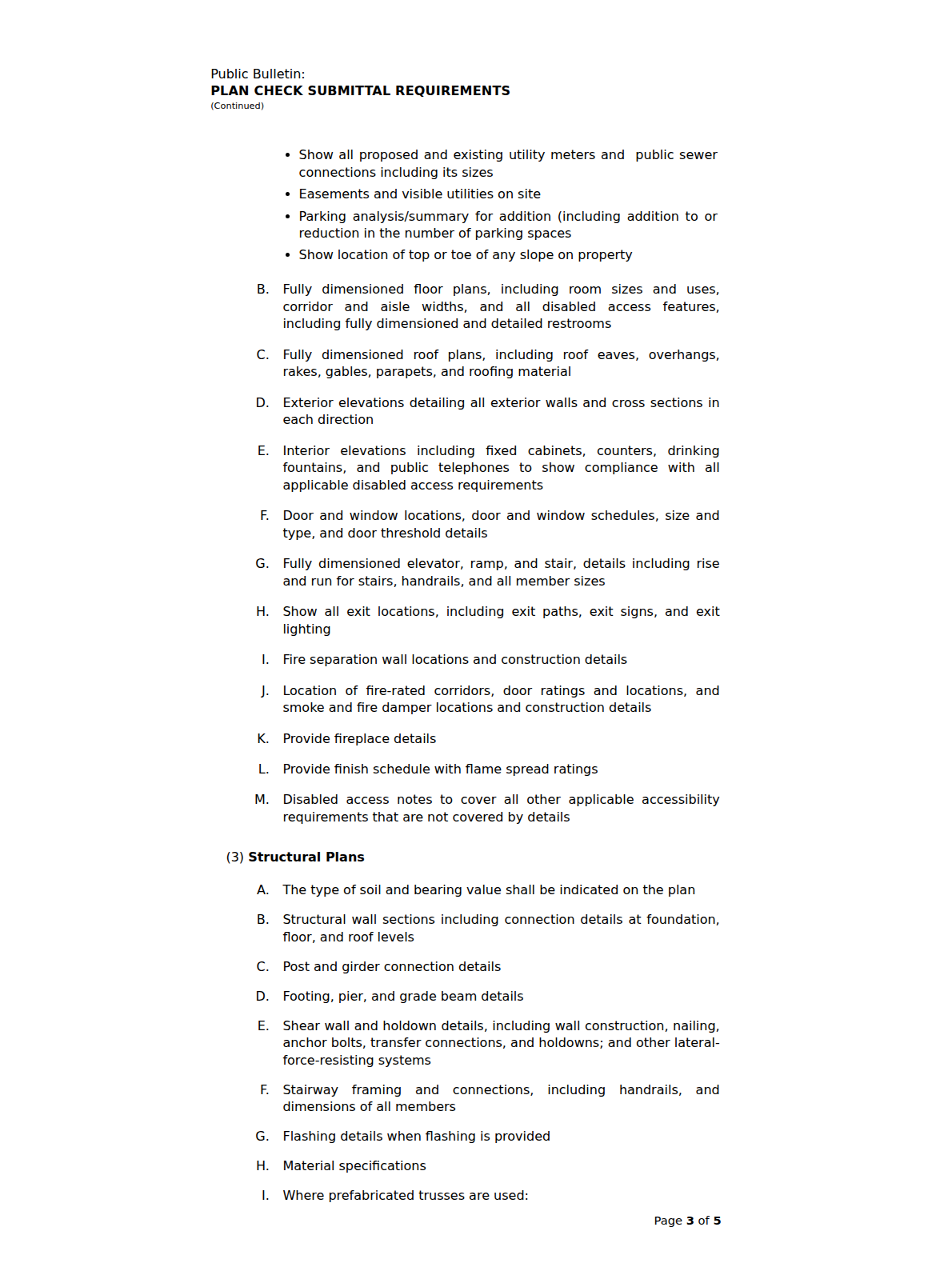Public Bulletin:
PLAN CHECK SUBMITTAL REQUIREMENTS
(Continued)
Show all proposed and existing utility meters and public sewer connections including its sizes
Easements and visible utilities on site
Parking analysis/summary for addition (including addition to or reduction in the number of parking spaces
Show location of top or toe of any slope on property
Fully dimensioned floor plans, including room sizes and uses, corridor and aisle widths, and all disabled access features, including fully dimensioned and detailed restrooms
Fully dimensioned roof plans, including roof eaves, overhangs, rakes, gables, parapets, and roofing material
Exterior elevations detailing all exterior walls and cross sections in each direction
Interior elevations including fixed cabinets, counters, drinking fountains, and public telephones to show compliance with all applicable disabled access requirements
Door and window locations, door and window schedules, size and type, and door threshold details
Fully dimensioned elevator, ramp, and stair, details including rise and run for stairs, handrails, and all member sizes
Show all exit locations, including exit paths, exit signs, and exit lighting
Fire separation wall locations and construction details
Location of fire-rated corridors, door ratings and locations, and smoke and fire damper locations and construction details
Provide fireplace details
Provide finish schedule with flame spread ratings
Disabled access notes to cover all other applicable accessibility requirements that are not covered by details
(3) Structural Plans
The type of soil and bearing value shall be indicated on the plan
Structural wall sections including connection details at foundation, floor, and roof levels
Post and girder connection details
Footing, pier, and grade beam details
Shear wall and holdown details, including wall construction, nailing, anchor bolts, transfer connections, and holdowns; and other lateral-force-resisting systems
Stairway framing and connections, including handrails, and dimensions of all members
Flashing details when flashing is provided
Material specifications
Where prefabricated trusses are used:
Page 3 of 5